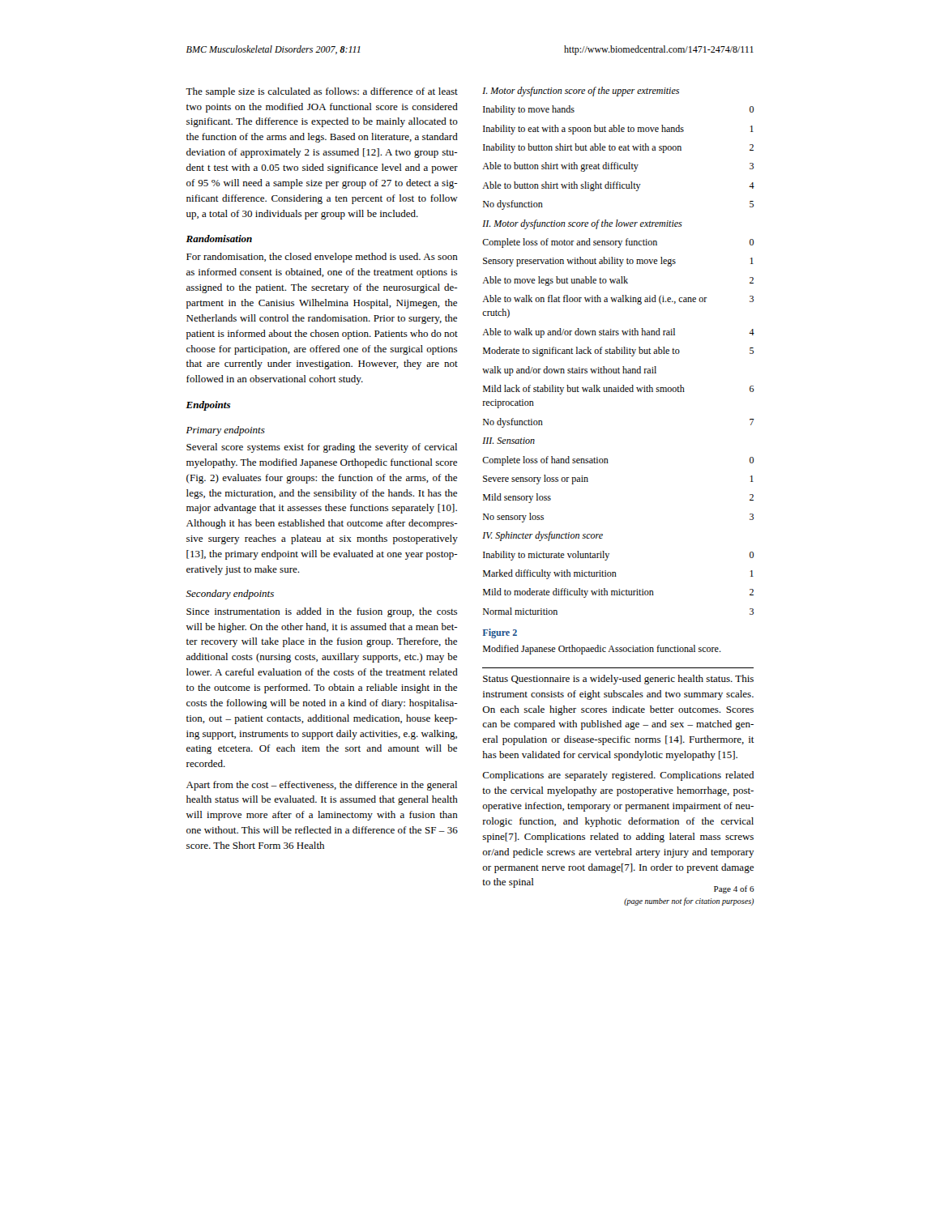BMC Musculoskeletal Disorders 2007, 8:111
http://www.biomedcentral.com/1471-2474/8/111
The sample size is calculated as follows: a difference of at least two points on the modified JOA functional score is considered significant. The difference is expected to be mainly allocated to the function of the arms and legs. Based on literature, a standard deviation of approximately 2 is assumed [12]. A two group student t test with a 0.05 two sided significance level and a power of 95 % will need a sample size per group of 27 to detect a significant difference. Considering a ten percent of lost to follow up, a total of 30 individuals per group will be included.
Randomisation
For randomisation, the closed envelope method is used. As soon as informed consent is obtained, one of the treatment options is assigned to the patient. The secretary of the neurosurgical department in the Canisius Wilhelmina Hospital, Nijmegen, the Netherlands will control the randomisation. Prior to surgery, the patient is informed about the chosen option. Patients who do not choose for participation, are offered one of the surgical options that are currently under investigation. However, they are not followed in an observational cohort study.
Endpoints
Primary endpoints
Several score systems exist for grading the severity of cervical myelopathy. The modified Japanese Orthopedic functional score (Fig. 2) evaluates four groups: the function of the arms, of the legs, the micturation, and the sensibility of the hands. It has the major advantage that it assesses these functions separately [10]. Although it has been established that outcome after decompressive surgery reaches a plateau at six months postoperatively [13], the primary endpoint will be evaluated at one year postoperatively just to make sure.
Secondary endpoints
Since instrumentation is added in the fusion group, the costs will be higher. On the other hand, it is assumed that a mean better recovery will take place in the fusion group. Therefore, the additional costs (nursing costs, auxillary supports, etc.) may be lower. A careful evaluation of the costs of the treatment related to the outcome is performed. To obtain a reliable insight in the costs the following will be noted in a kind of diary: hospitalisation, out – patient contacts, additional medication, house keeping support, instruments to support daily activities, e.g. walking, eating etcetera. Of each item the sort and amount will be recorded.
Apart from the cost – effectiveness, the difference in the general health status will be evaluated. It is assumed that general health will improve more after of a laminectomy with a fusion than one without. This will be reflected in a difference of the SF – 36 score. The Short Form 36 Health
| I. Motor dysfunction score of the upper extremities |
| Inability to move hands | 0 |
| Inability to eat with a spoon but able to move hands | 1 |
| Inability to button shirt but able to eat with a spoon | 2 |
| Able to button shirt with great difficulty | 3 |
| Able to button shirt with slight difficulty | 4 |
| No dysfunction | 5 |
| II. Motor dysfunction score of the lower extremities |
| Complete loss of motor and sensory function | 0 |
| Sensory preservation without ability to move legs | 1 |
| Able to move legs but unable to walk | 2 |
| Able to walk on flat floor with a walking aid (i.e., cane or crutch) | 3 |
| Able to walk up and/or down stairs with hand rail | 4 |
| Moderate to significant lack of stability but able to | 5 |
| walk up and/or down stairs without hand rail | |
| Mild lack of stability but walk unaided with smooth reciprocation | 6 |
| No dysfunction | 7 |
| III. Sensation |
| Complete loss of hand sensation | 0 |
| Severe sensory loss or pain | 1 |
| Mild sensory loss | 2 |
| No sensory loss | 3 |
| IV. Sphincter dysfunction score |
| Inability to micturate voluntarily | 0 |
| Marked difficulty with micturition | 1 |
| Mild to moderate difficulty with micturition | 2 |
| Normal micturition | 3 |
Figure 2 Modified Japanese Orthopaedic Association functional score.
Status Questionnaire is a widely-used generic health status. This instrument consists of eight subscales and two summary scales. On each scale higher scores indicate better outcomes. Scores can be compared with published age – and sex – matched general population or disease-specific norms [14]. Furthermore, it has been validated for cervical spondylotic myelopathy [15].
Complications are separately registered. Complications related to the cervical myelopathy are postoperative hemorrhage, postoperative infection, temporary or permanent impairment of neurologic function, and kyphotic deformation of the cervical spine[7]. Complications related to adding lateral mass screws or/and pedicle screws are vertebral artery injury and temporary or permanent nerve root damage[7]. In order to prevent damage to the spinal
Page 4 of 6
(page number not for citation purposes)